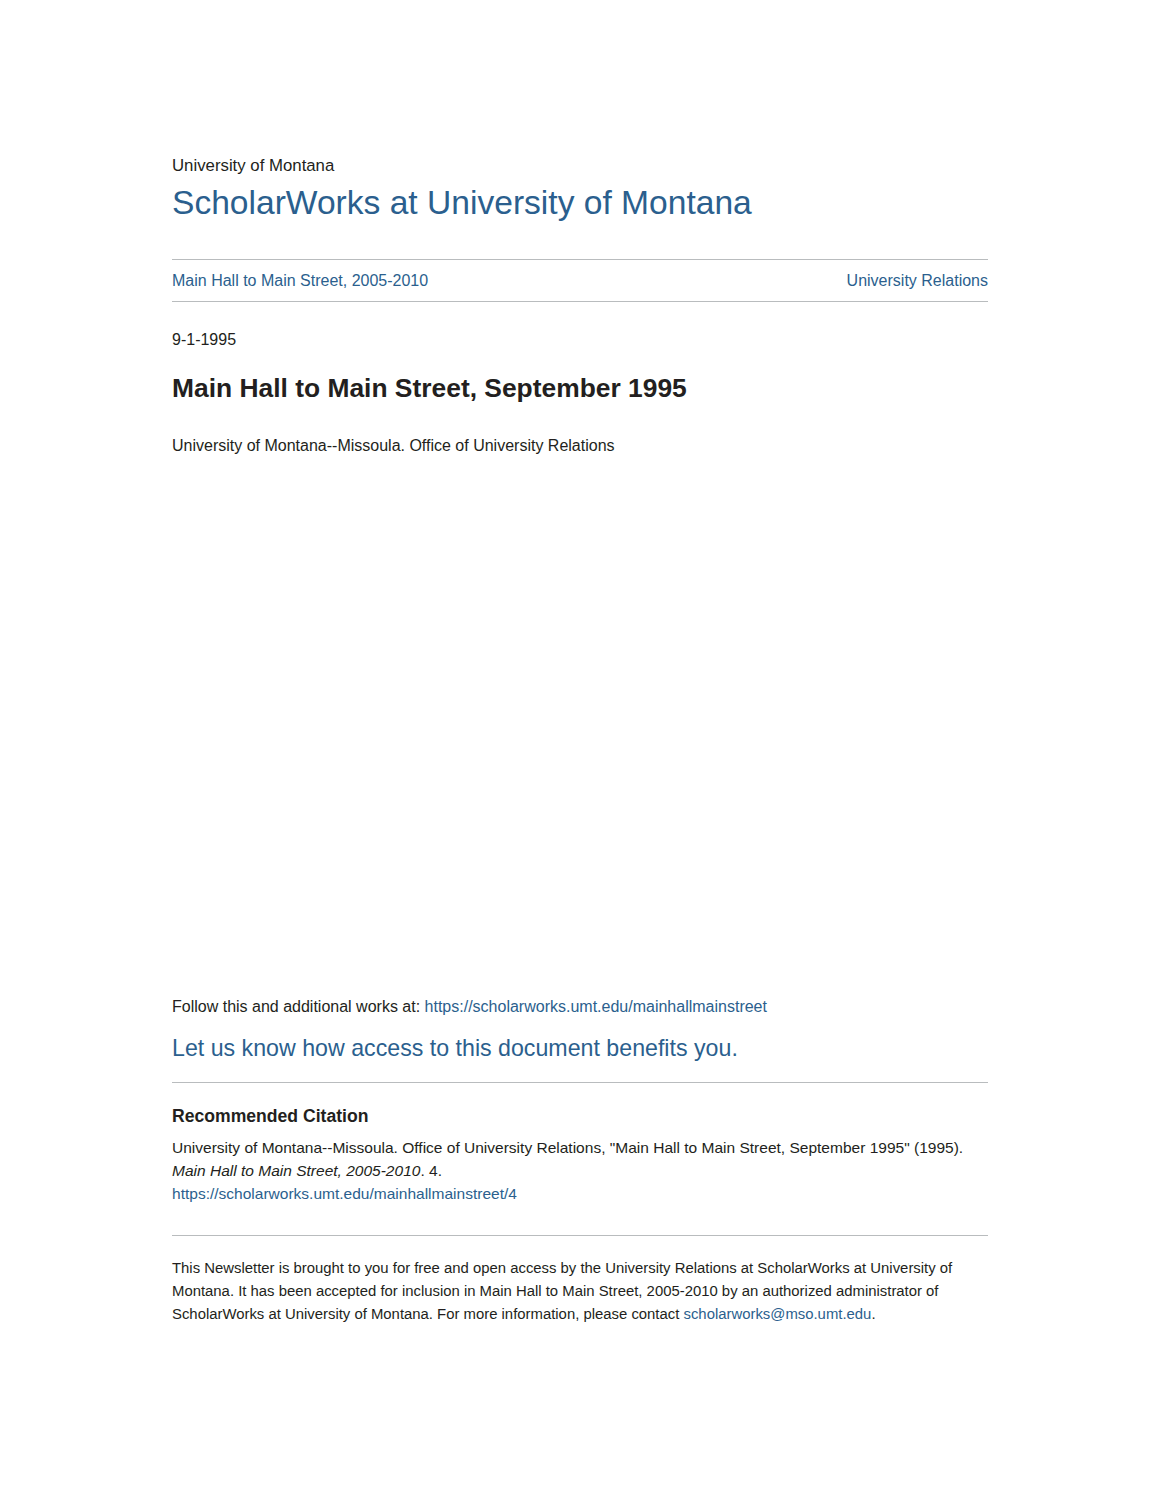University of Montana
ScholarWorks at University of Montana
Main Hall to Main Street, 2005-2010
University Relations
9-1-1995
Main Hall to Main Street, September 1995
University of Montana--Missoula. Office of University Relations
Follow this and additional works at: https://scholarworks.umt.edu/mainhallmainstreet
Let us know how access to this document benefits you.
Recommended Citation
University of Montana--Missoula. Office of University Relations, "Main Hall to Main Street, September 1995" (1995). Main Hall to Main Street, 2005-2010. 4.
https://scholarworks.umt.edu/mainhallmainstreet/4
This Newsletter is brought to you for free and open access by the University Relations at ScholarWorks at University of Montana. It has been accepted for inclusion in Main Hall to Main Street, 2005-2010 by an authorized administrator of ScholarWorks at University of Montana. For more information, please contact scholarworks@mso.umt.edu.